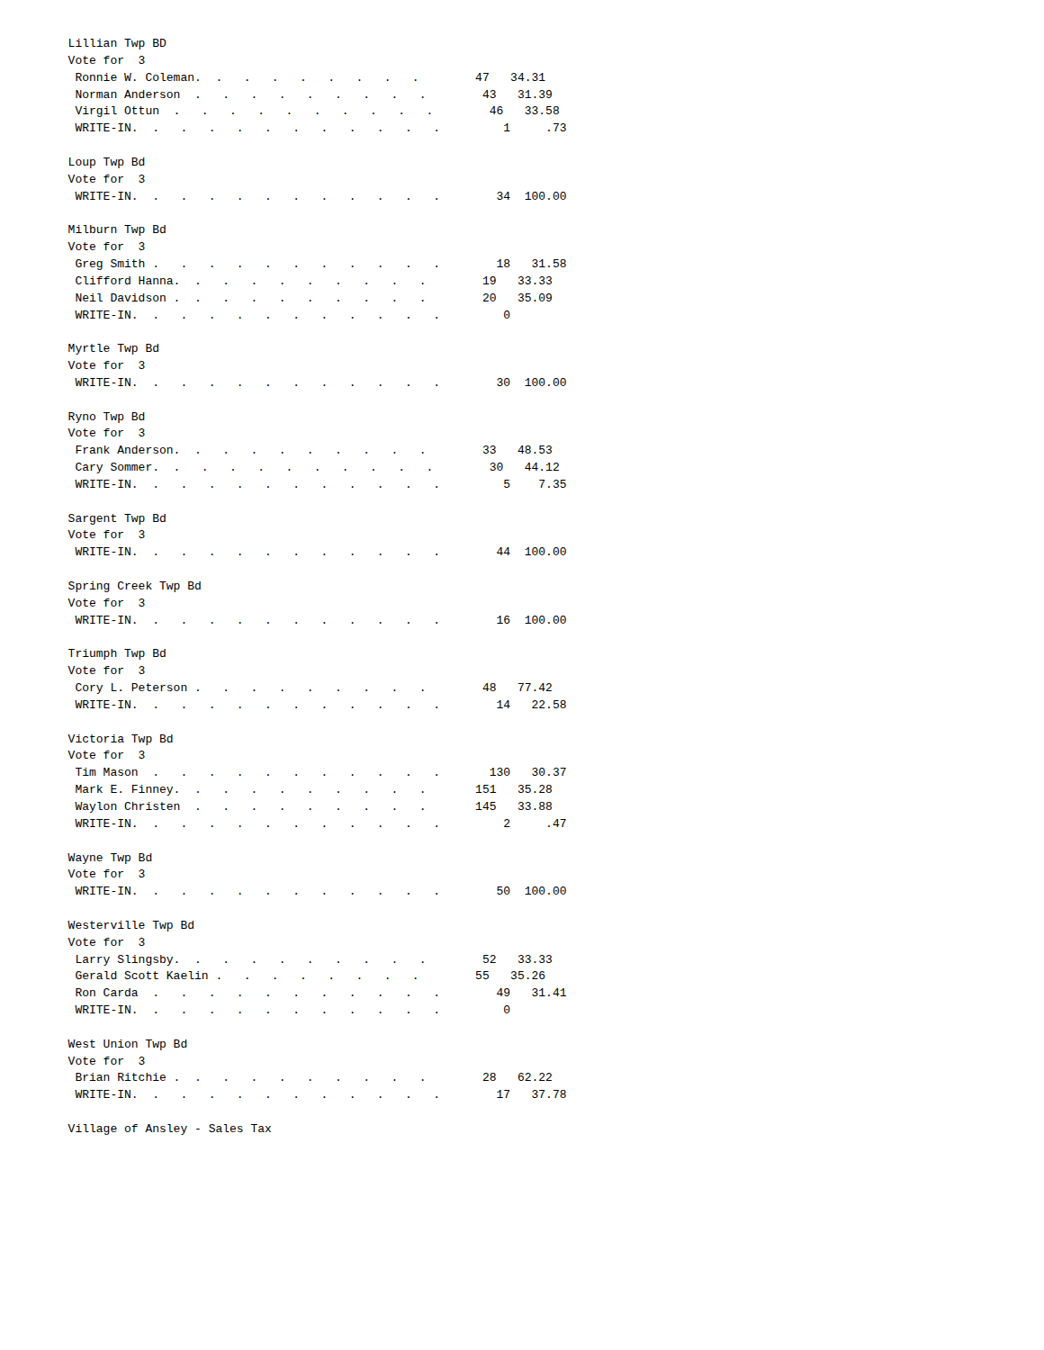Lillian Twp BD
  Vote for  3
   Ronnie W. Coleman.  .   .   .   .   .   .   .   .        47   34.31
   Norman Anderson  .   .   .   .   .   .   .   .   .        43   31.39
   Virgil Ottun  .   .   .   .   .   .   .   .   .   .        46   33.58
   WRITE-IN.  .   .   .   .   .   .   .   .   .   .   .         1     .73

  Loup Twp Bd
  Vote for  3
   WRITE-IN.  .   .   .   .   .   .   .   .   .   .   .        34  100.00

  Milburn Twp Bd
  Vote for  3
   Greg Smith .   .   .   .   .   .   .   .   .   .   .        18   31.58
   Clifford Hanna.  .   .   .   .   .   .   .   .   .        19   33.33
   Neil Davidson .  .   .   .   .   .   .   .   .   .        20   35.09
   WRITE-IN.  .   .   .   .   .   .   .   .   .   .   .         0

  Myrtle Twp Bd
  Vote for  3
   WRITE-IN.  .   .   .   .   .   .   .   .   .   .   .        30  100.00

  Ryno Twp Bd
  Vote for  3
   Frank Anderson.  .   .   .   .   .   .   .   .   .        33   48.53
   Cary Sommer.  .   .   .   .   .   .   .   .   .   .        30   44.12
   WRITE-IN.  .   .   .   .   .   .   .   .   .   .   .         5    7.35

  Sargent Twp Bd
  Vote for  3
   WRITE-IN.  .   .   .   .   .   .   .   .   .   .   .        44  100.00

  Spring Creek Twp Bd
  Vote for  3
   WRITE-IN.  .   .   .   .   .   .   .   .   .   .   .        16  100.00

  Triumph Twp Bd
  Vote for  3
   Cory L. Peterson .   .   .   .   .   .   .   .   .        48   77.42
   WRITE-IN.  .   .   .   .   .   .   .   .   .   .   .        14   22.58

  Victoria Twp Bd
  Vote for  3
   Tim Mason  .   .   .   .   .   .   .   .   .   .   .       130   30.37
   Mark E. Finney.  .   .   .   .   .   .   .   .   .       151   35.28
   Waylon Christen  .   .   .   .   .   .   .   .   .       145   33.88
   WRITE-IN.  .   .   .   .   .   .   .   .   .   .   .         2     .47

  Wayne Twp Bd
  Vote for  3
   WRITE-IN.  .   .   .   .   .   .   .   .   .   .   .        50  100.00

  Westerville Twp Bd
  Vote for  3
   Larry Slingsby.  .   .   .   .   .   .   .   .   .        52   33.33
   Gerald Scott Kaelin .   .   .   .   .   .   .   .        55   35.26
   Ron Carda  .   .   .   .   .   .   .   .   .   .   .        49   31.41
   WRITE-IN.  .   .   .   .   .   .   .   .   .   .   .         0

  West Union Twp Bd
  Vote for  3
   Brian Ritchie .  .   .   .   .   .   .   .   .   .        28   62.22
   WRITE-IN.  .   .   .   .   .   .   .   .   .   .   .        17   37.78

  Village of Ansley - Sales Tax